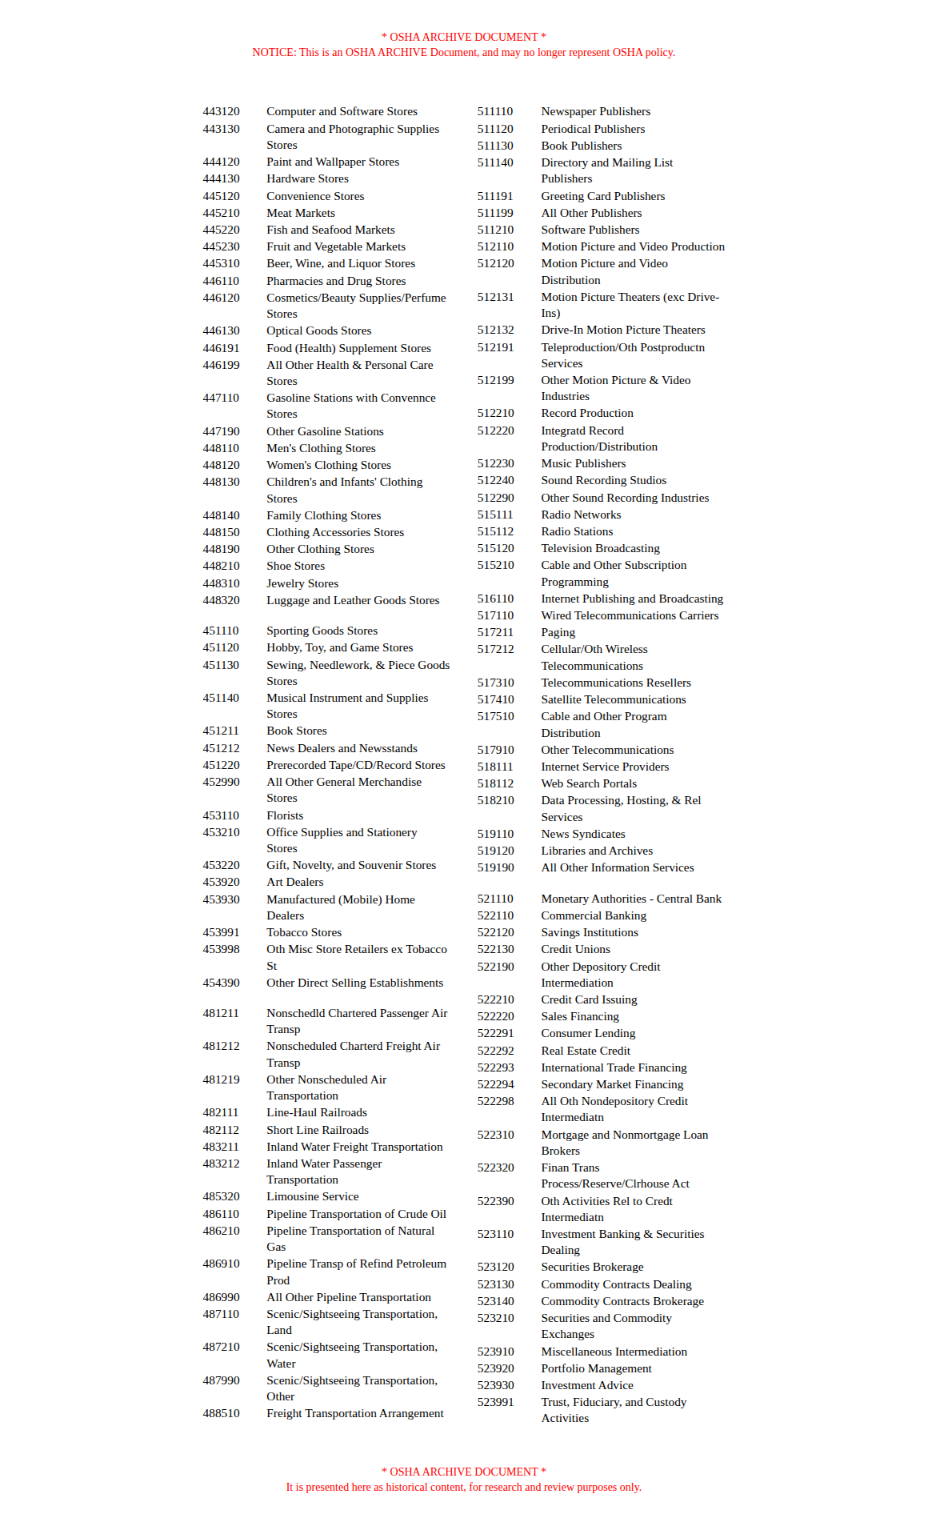* OSHA ARCHIVE DOCUMENT *
NOTICE: This is an OSHA ARCHIVE Document, and may no longer represent OSHA policy.
| 443120 | Computer and Software Stores |
| 443130 | Camera and Photographic Supplies Stores |
| 444120 | Paint and Wallpaper Stores |
| 444130 | Hardware Stores |
| 445120 | Convenience Stores |
| 445210 | Meat Markets |
| 445220 | Fish and Seafood Markets |
| 445230 | Fruit and Vegetable Markets |
| 445310 | Beer, Wine, and Liquor Stores |
| 446110 | Pharmacies and Drug Stores |
| 446120 | Cosmetics/Beauty Supplies/Perfume Stores |
| 446130 | Optical Goods Stores |
| 446191 | Food (Health) Supplement Stores |
| 446199 | All Other Health & Personal Care Stores |
| 447110 | Gasoline Stations with Convennce Stores |
| 447190 | Other Gasoline Stations |
| 448110 | Men's Clothing Stores |
| 448120 | Women's Clothing Stores |
| 448130 | Children's and Infants' Clothing Stores |
| 448140 | Family Clothing Stores |
| 448150 | Clothing Accessories Stores |
| 448190 | Other Clothing Stores |
| 448210 | Shoe Stores |
| 448310 | Jewelry Stores |
| 448320 | Luggage and Leather Goods Stores |
| 451110 | Sporting Goods Stores |
| 451120 | Hobby, Toy, and Game Stores |
| 451130 | Sewing, Needlework, & Piece Goods Stores |
| 451140 | Musical Instrument and Supplies Stores |
| 451211 | Book Stores |
| 451212 | News Dealers and Newsstands |
| 451220 | Prerecorded Tape/CD/Record Stores |
| 452990 | All Other General Merchandise Stores |
| 453110 | Florists |
| 453210 | Office Supplies and Stationery Stores |
| 453220 | Gift, Novelty, and Souvenir Stores |
| 453920 | Art Dealers |
| 453930 | Manufactured (Mobile) Home Dealers |
| 453991 | Tobacco Stores |
| 453998 | Oth Misc Store Retailers ex Tobacco St |
| 454390 | Other Direct Selling Establishments |
| 481211 | Nonschedld Chartered Passenger Air Transp |
| 481212 | Nonscheduled Charterd Freight Air Transp |
| 481219 | Other Nonscheduled Air Transportation |
| 482111 | Line-Haul Railroads |
| 482112 | Short Line Railroads |
| 483211 | Inland Water Freight Transportation |
| 483212 | Inland Water Passenger Transportation |
| 485320 | Limousine Service |
| 486110 | Pipeline Transportation of Crude Oil |
| 486210 | Pipeline Transportation of Natural Gas |
| 486910 | Pipeline Transp of Refind Petroleum Prod |
| 486990 | All Other Pipeline Transportation |
| 487110 | Scenic/Sightseeing Transportation, Land |
| 487210 | Scenic/Sightseeing Transportation, Water |
| 487990 | Scenic/Sightseeing Transportation, Other |
| 488510 | Freight Transportation Arrangement |
| 511110 | Newspaper Publishers |
| 511120 | Periodical Publishers |
| 511130 | Book Publishers |
| 511140 | Directory and Mailing List Publishers |
| 511191 | Greeting Card Publishers |
| 511199 | All Other Publishers |
| 511210 | Software Publishers |
| 512110 | Motion Picture and Video Production |
| 512120 | Motion Picture and Video Distribution |
| 512131 | Motion Picture Theaters (exc Drive-Ins) |
| 512132 | Drive-In Motion Picture Theaters |
| 512191 | Teleproduction/Oth Postproductn Services |
| 512199 | Other Motion Picture & Video Industries |
| 512210 | Record Production |
| 512220 | Integratd Record Production/Distribution |
| 512230 | Music Publishers |
| 512240 | Sound Recording Studios |
| 512290 | Other Sound Recording Industries |
| 515111 | Radio Networks |
| 515112 | Radio Stations |
| 515120 | Television Broadcasting |
| 515210 | Cable and Other Subscription Programming |
| 516110 | Internet Publishing and Broadcasting |
| 517110 | Wired Telecommunications Carriers |
| 517211 | Paging |
| 517212 | Cellular/Oth Wireless Telecommunications |
| 517310 | Telecommunications Resellers |
| 517410 | Satellite Telecommunications |
| 517510 | Cable and Other Program Distribution |
| 517910 | Other Telecommunications |
| 518111 | Internet Service Providers |
| 518112 | Web Search Portals |
| 518210 | Data Processing, Hosting, & Rel Services |
| 519110 | News Syndicates |
| 519120 | Libraries and Archives |
| 519190 | All Other Information Services |
| 521110 | Monetary Authorities - Central Bank |
| 522110 | Commercial Banking |
| 522120 | Savings Institutions |
| 522130 | Credit Unions |
| 522190 | Other Depository Credit Intermediation |
| 522210 | Credit Card Issuing |
| 522220 | Sales Financing |
| 522291 | Consumer Lending |
| 522292 | Real Estate Credit |
| 522293 | International Trade Financing |
| 522294 | Secondary Market Financing |
| 522298 | All Oth Nondepository Credit Intermediatn |
| 522310 | Mortgage and Nonmortgage Loan Brokers |
| 522320 | Finan Trans Process/Reserve/Clrhouse Act |
| 522390 | Oth Activities Rel to Credt Intermediatn |
| 523110 | Investment Banking & Securities Dealing |
| 523120 | Securities Brokerage |
| 523130 | Commodity Contracts Dealing |
| 523140 | Commodity Contracts Brokerage |
| 523210 | Securities and Commodity Exchanges |
| 523910 | Miscellaneous Intermediation |
| 523920 | Portfolio Management |
| 523930 | Investment Advice |
| 523991 | Trust, Fiduciary, and Custody Activities |
* OSHA ARCHIVE DOCUMENT *
It is presented here as historical content, for research and review purposes only.